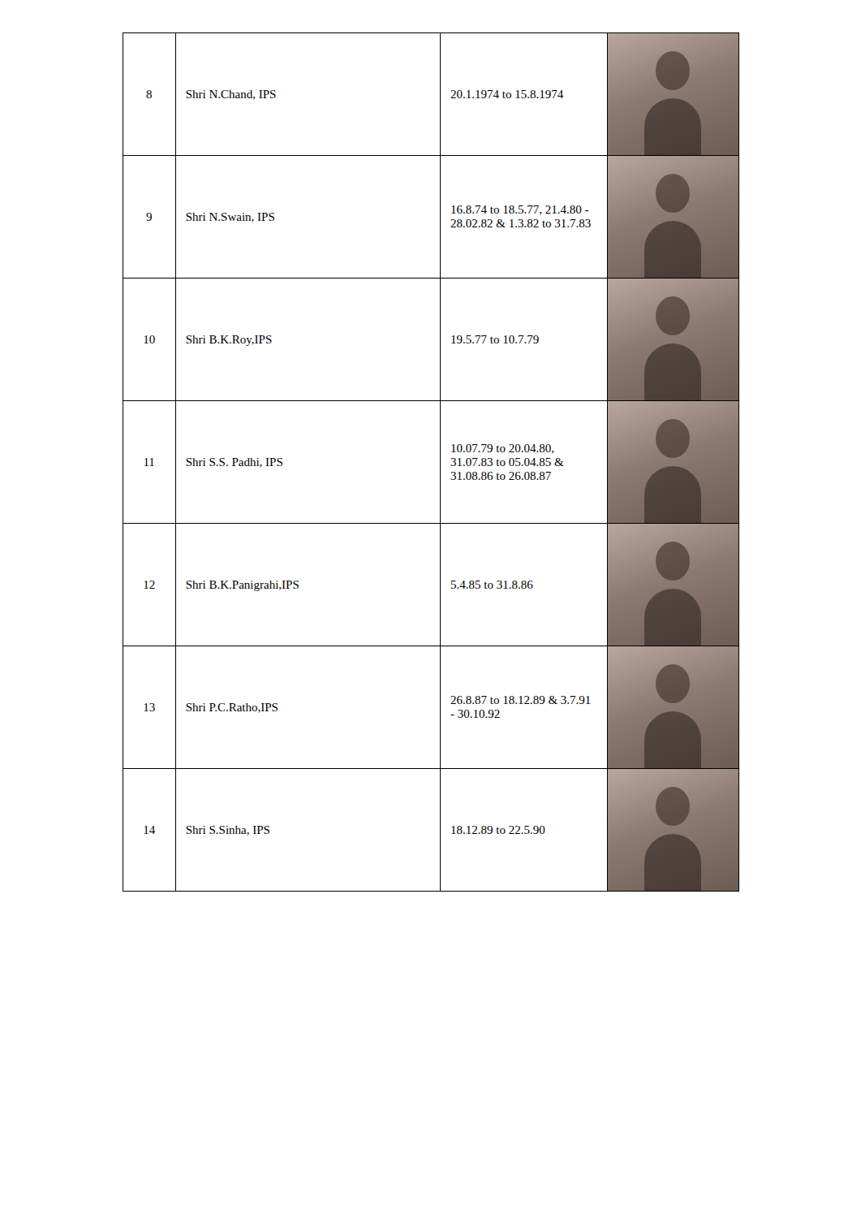| 8 | Shri N.Chand, IPS | 20.1.1974 to 15.8.1974 | |
| 9 | Shri N.Swain, IPS | 16.8.74 to 18.5.77, 21.4.80 - 28.02.82 & 1.3.82 to 31.7.83 | |
| 10 | Shri B.K.Roy,IPS | 19.5.77 to 10.7.79 | |
| 11 | Shri S.S. Padhi, IPS | 10.07.79 to 20.04.80, 31.07.83 to 05.04.85 & 31.08.86 to 26.08.87 | |
| 12 | Shri B.K.Panigrahi,IPS | 5.4.85 to 31.8.86 | |
| 13 | Shri P.C.Ratho,IPS | 26.8.87 to 18.12.89 & 3.7.91 - 30.10.92 | |
| 14 | Shri S.Sinha, IPS | 18.12.89 to 22.5.90 | |